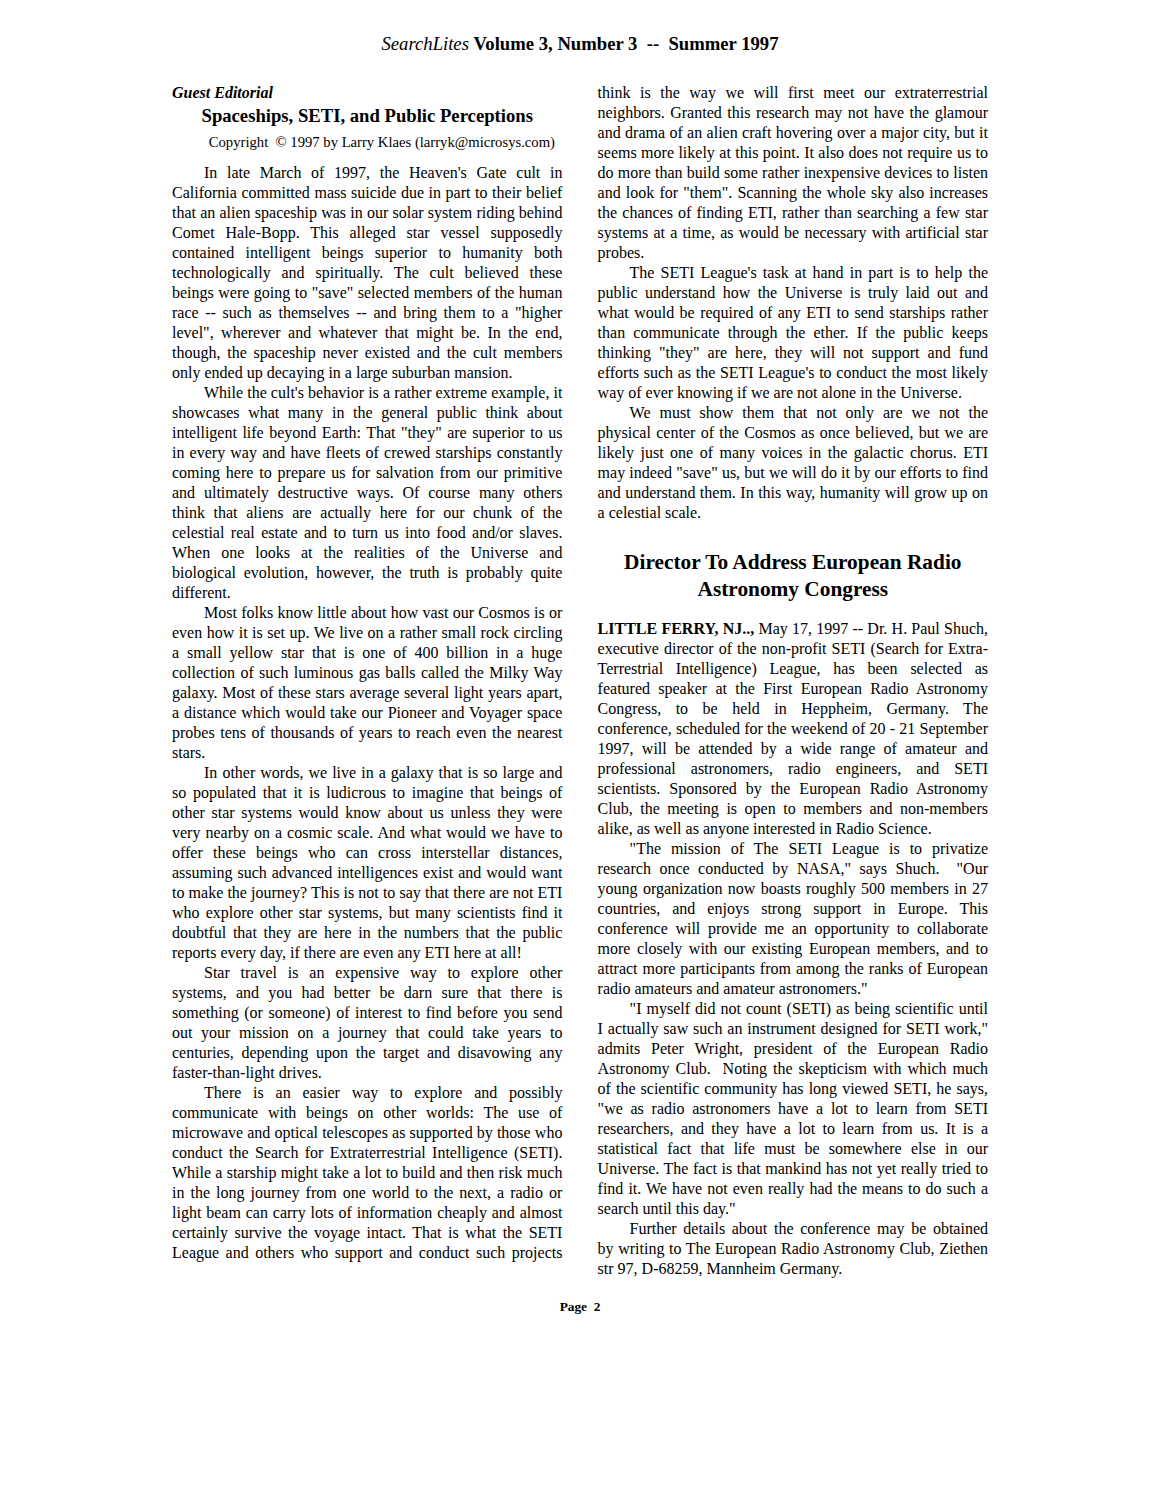SearchLites Volume 3, Number 3 -- Summer 1997
Guest Editorial
Spaceships, SETI, and Public Perceptions
Copyright © 1997 by Larry Klaes (larryk@microsys.com)
In late March of 1997, the Heaven's Gate cult in California committed mass suicide due in part to their belief that an alien spaceship was in our solar system riding behind Comet Hale-Bopp. This alleged star vessel supposedly contained intelligent beings superior to humanity both technologically and spiritually. The cult believed these beings were going to "save" selected members of the human race -- such as themselves -- and bring them to a "higher level", wherever and whatever that might be. In the end, though, the spaceship never existed and the cult members only ended up decaying in a large suburban mansion.
While the cult's behavior is a rather extreme example, it showcases what many in the general public think about intelligent life beyond Earth: That "they" are superior to us in every way and have fleets of crewed starships constantly coming here to prepare us for salvation from our primitive and ultimately destructive ways. Of course many others think that aliens are actually here for our chunk of the celestial real estate and to turn us into food and/or slaves. When one looks at the realities of the Universe and biological evolution, however, the truth is probably quite different.
Most folks know little about how vast our Cosmos is or even how it is set up. We live on a rather small rock circling a small yellow star that is one of 400 billion in a huge collection of such luminous gas balls called the Milky Way galaxy. Most of these stars average several light years apart, a distance which would take our Pioneer and Voyager space probes tens of thousands of years to reach even the nearest stars.
In other words, we live in a galaxy that is so large and so populated that it is ludicrous to imagine that beings of other star systems would know about us unless they were very nearby on a cosmic scale. And what would we have to offer these beings who can cross interstellar distances, assuming such advanced intelligences exist and would want to make the journey? This is not to say that there are not ETI who explore other star systems, but many scientists find it doubtful that they are here in the numbers that the public reports every day, if there are even any ETI here at all!
Star travel is an expensive way to explore other systems, and you had better be darn sure that there is something (or someone) of interest to find before you send out your mission on a journey that could take years to centuries, depending upon the target and disavowing any faster-than-light drives.
There is an easier way to explore and possibly communicate with beings on other worlds: The use of microwave and optical telescopes as supported by those who conduct the Search for Extraterrestrial Intelligence (SETI). While a starship might take a lot to build and then risk much in the long journey from one world to the next, a radio or light beam can carry lots of information cheaply and almost certainly survive the voyage intact. That is what the SETI League and others who support and conduct such projects think is the way we will first meet our extraterrestrial neighbors. Granted this research may not have the glamour and drama of an alien craft hovering over a major city, but it seems more likely at this point. It also does not require us to do more than build some rather inexpensive devices to listen and look for "them". Scanning the whole sky also increases the chances of finding ETI, rather than searching a few star systems at a time, as would be necessary with artificial star probes.
The SETI League's task at hand in part is to help the public understand how the Universe is truly laid out and what would be required of any ETI to send starships rather than communicate through the ether. If the public keeps thinking "they" are here, they will not support and fund efforts such as the SETI League's to conduct the most likely way of ever knowing if we are not alone in the Universe.
We must show them that not only are we not the physical center of the Cosmos as once believed, but we are likely just one of many voices in the galactic chorus. ETI may indeed "save" us, but we will do it by our efforts to find and understand them. In this way, humanity will grow up on a celestial scale.
Director To Address European Radio Astronomy Congress
LITTLE FERRY, NJ.., May 17, 1997 -- Dr. H. Paul Shuch, executive director of the non-profit SETI (Search for Extra-Terrestrial Intelligence) League, has been selected as featured speaker at the First European Radio Astronomy Congress, to be held in Heppheim, Germany. The conference, scheduled for the weekend of 20 - 21 September 1997, will be attended by a wide range of amateur and professional astronomers, radio engineers, and SETI scientists. Sponsored by the European Radio Astronomy Club, the meeting is open to members and non-members alike, as well as anyone interested in Radio Science.
"The mission of The SETI League is to privatize research once conducted by NASA," says Shuch. "Our young organization now boasts roughly 500 members in 27 countries, and enjoys strong support in Europe. This conference will provide me an opportunity to collaborate more closely with our existing European members, and to attract more participants from among the ranks of European radio amateurs and amateur astronomers."
"I myself did not count (SETI) as being scientific until I actually saw such an instrument designed for SETI work," admits Peter Wright, president of the European Radio Astronomy Club. Noting the skepticism with which much of the scientific community has long viewed SETI, he says, "we as radio astronomers have a lot to learn from SETI researchers, and they have a lot to learn from us. It is a statistical fact that life must be somewhere else in our Universe. The fact is that mankind has not yet really tried to find it. We have not even really had the means to do such a search until this day."
Further details about the conference may be obtained by writing to The European Radio Astronomy Club, Ziethen str 97, D-68259, Mannheim Germany.
Page 2